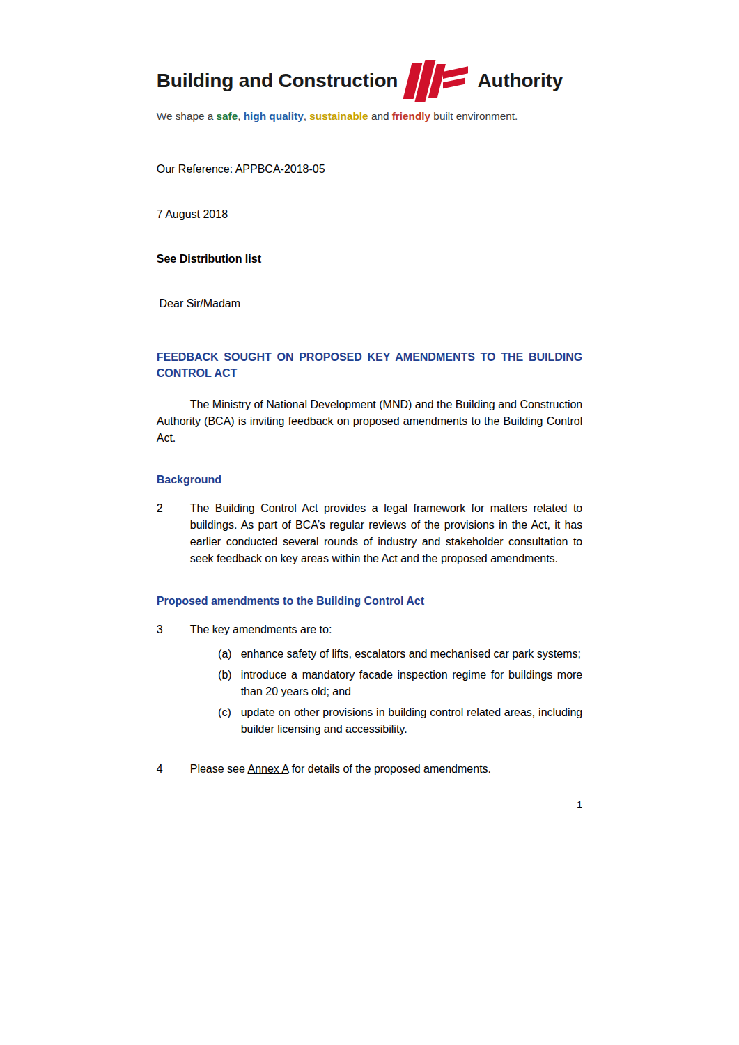Building and Construction Authority
We shape a safe, high quality, sustainable and friendly built environment.
Our Reference: APPBCA-2018-05
7 August 2018
See Distribution list
Dear Sir/Madam
FEEDBACK SOUGHT ON PROPOSED KEY AMENDMENTS TO THE BUILDING CONTROL ACT
The Ministry of National Development (MND) and the Building and Construction Authority (BCA) is inviting feedback on proposed amendments to the Building Control Act.
Background
2
The Building Control Act provides a legal framework for matters related to buildings. As part of BCA’s regular reviews of the provisions in the Act, it has earlier conducted several rounds of industry and stakeholder consultation to seek feedback on key areas within the Act and the proposed amendments.
Proposed amendments to the Building Control Act
3
The key amendments are to:
(a) enhance safety of lifts, escalators and mechanised car park systems;
(b) introduce a mandatory facade inspection regime for buildings more than 20 years old; and
(c) update on other provisions in building control related areas, including builder licensing and accessibility.
4
Please see Annex A for details of the proposed amendments.
1